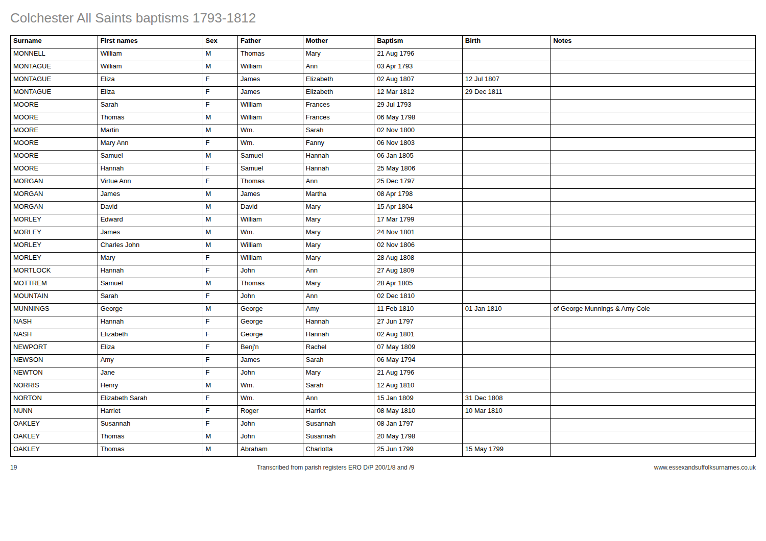Colchester All Saints baptisms 1793-1812
| Surname | First names | Sex | Father | Mother | Baptism | Birth | Notes |
| --- | --- | --- | --- | --- | --- | --- | --- |
| MONNELL | William | M | Thomas | Mary | 21 Aug 1796 | | |
| MONTAGUE | William | M | William | Ann | 03 Apr 1793 | | |
| MONTAGUE | Eliza | F | James | Elizabeth | 02 Aug 1807 | 12 Jul 1807 | |
| MONTAGUE | Eliza | F | James | Elizabeth | 12 Mar 1812 | 29 Dec 1811 | |
| MOORE | Sarah | F | William | Frances | 29 Jul 1793 | | |
| MOORE | Thomas | M | William | Frances | 06 May 1798 | | |
| MOORE | Martin | M | Wm. | Sarah | 02 Nov 1800 | | |
| MOORE | Mary Ann | F | Wm. | Fanny | 06 Nov 1803 | | |
| MOORE | Samuel | M | Samuel | Hannah | 06 Jan 1805 | | |
| MOORE | Hannah | F | Samuel | Hannah | 25 May 1806 | | |
| MORGAN | Virtue Ann | F | Thomas | Ann | 25 Dec 1797 | | |
| MORGAN | James | M | James | Martha | 08 Apr 1798 | | |
| MORGAN | David | M | David | Mary | 15 Apr 1804 | | |
| MORLEY | Edward | M | William | Mary | 17 Mar 1799 | | |
| MORLEY | James | M | Wm. | Mary | 24 Nov 1801 | | |
| MORLEY | Charles John | M | William | Mary | 02 Nov 1806 | | |
| MORLEY | Mary | F | William | Mary | 28 Aug 1808 | | |
| MORTLOCK | Hannah | F | John | Ann | 27 Aug 1809 | | |
| MOTTREM | Samuel | M | Thomas | Mary | 28 Apr 1805 | | |
| MOUNTAIN | Sarah | F | John | Ann | 02 Dec 1810 | | |
| MUNNINGS | George | M | George | Amy | 11 Feb 1810 | 01 Jan 1810 | of George Munnings & Amy Cole |
| NASH | Hannah | F | George | Hannah | 27 Jun 1797 | | |
| NASH | Elizabeth | F | George | Hannah | 02 Aug 1801 | | |
| NEWPORT | Eliza | F | Benj'n | Rachel | 07 May 1809 | | |
| NEWSON | Amy | F | James | Sarah | 06 May 1794 | | |
| NEWTON | Jane | F | John | Mary | 21 Aug 1796 | | |
| NORRIS | Henry | M | Wm. | Sarah | 12 Aug 1810 | | |
| NORTON | Elizabeth Sarah | F | Wm. | Ann | 15 Jan 1809 | 31 Dec 1808 | |
| NUNN | Harriet | F | Roger | Harriet | 08 May 1810 | 10 Mar 1810 | |
| OAKLEY | Susannah | F | John | Susannah | 08 Jan 1797 | | |
| OAKLEY | Thomas | M | John | Susannah | 20 May 1798 | | |
| OAKLEY | Thomas | M | Abraham | Charlotta | 25 Jun 1799 | 15 May 1799 | |
19
Transcribed from parish registers ERO D/P 200/1/8 and /9
www.essexandsuffolksurnames.co.uk